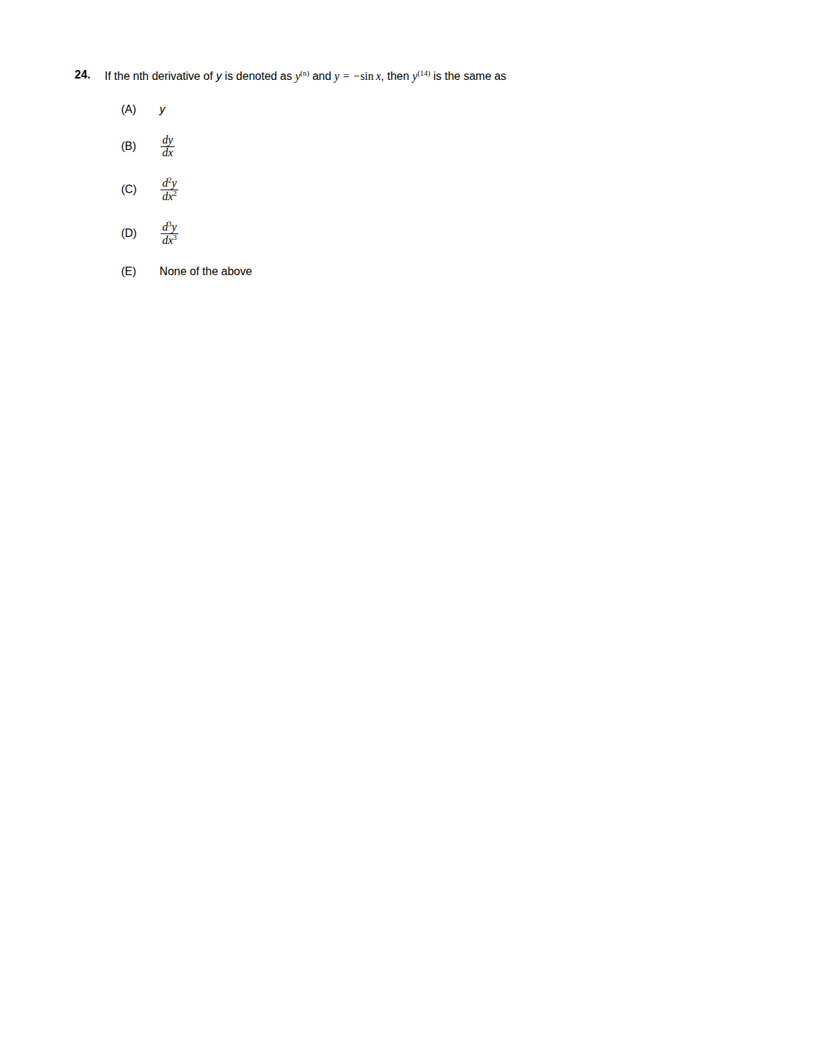24.
If the nth derivative of y is denoted as y(n) and y = −sin x, then y(14) is the same as
(A) y
(B) dy dx
(C) d2y dx2
(D) d3y dx3
(E) None of the above